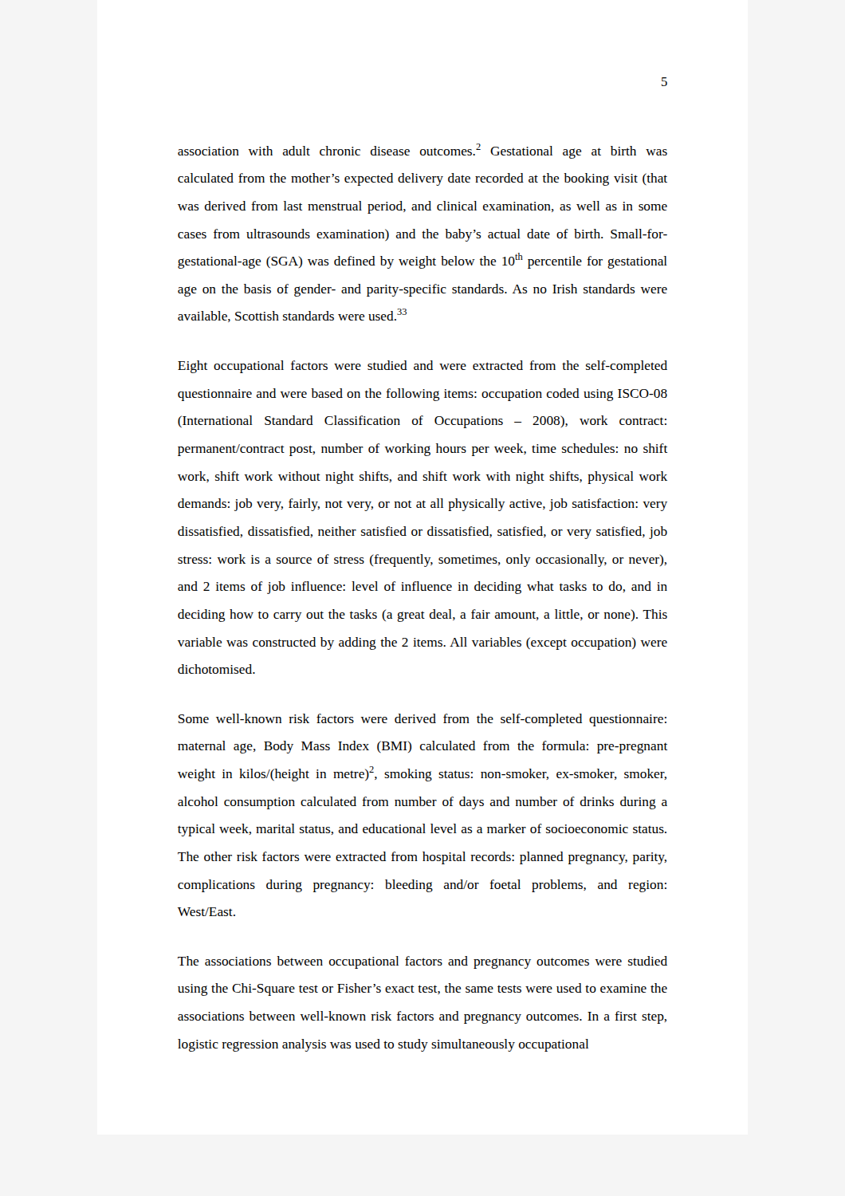5
association with adult chronic disease outcomes.2 Gestational age at birth was calculated from the mother’s expected delivery date recorded at the booking visit (that was derived from last menstrual period, and clinical examination, as well as in some cases from ultrasounds examination) and the baby’s actual date of birth. Small-for-gestational-age (SGA) was defined by weight below the 10th percentile for gestational age on the basis of gender- and parity-specific standards. As no Irish standards were available, Scottish standards were used.33
Eight occupational factors were studied and were extracted from the self-completed questionnaire and were based on the following items: occupation coded using ISCO-08 (International Standard Classification of Occupations – 2008), work contract: permanent/contract post, number of working hours per week, time schedules: no shift work, shift work without night shifts, and shift work with night shifts, physical work demands: job very, fairly, not very, or not at all physically active, job satisfaction: very dissatisfied, dissatisfied, neither satisfied or dissatisfied, satisfied, or very satisfied, job stress: work is a source of stress (frequently, sometimes, only occasionally, or never), and 2 items of job influence: level of influence in deciding what tasks to do, and in deciding how to carry out the tasks (a great deal, a fair amount, a little, or none). This variable was constructed by adding the 2 items. All variables (except occupation) were dichotomised.
Some well-known risk factors were derived from the self-completed questionnaire: maternal age, Body Mass Index (BMI) calculated from the formula: pre-pregnant weight in kilos/(height in metre)2, smoking status: non-smoker, ex-smoker, smoker, alcohol consumption calculated from number of days and number of drinks during a typical week, marital status, and educational level as a marker of socioeconomic status. The other risk factors were extracted from hospital records: planned pregnancy, parity, complications during pregnancy: bleeding and/or foetal problems, and region: West/East.
The associations between occupational factors and pregnancy outcomes were studied using the Chi-Square test or Fisher’s exact test, the same tests were used to examine the associations between well-known risk factors and pregnancy outcomes. In a first step, logistic regression analysis was used to study simultaneously occupational